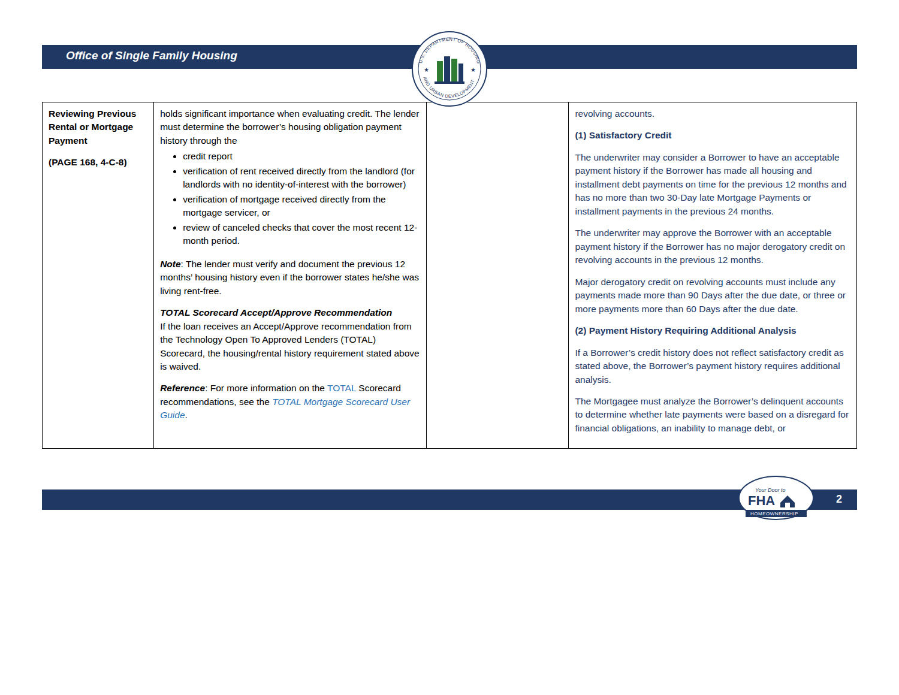Office of Single Family Housing
★ ★ U.S. DEPARTMENT OF HOUSING AND URBAN DEVELOPMENT
| Reviewing Previous Rental or Mortgage Payment (PAGE 168, 4-C-8) | holds significant importance when evaluating credit. The lender must determine the borrower’s housing obligation payment history through the credit report verification of rent received directly from the landlord (for landlords with no identity-of-interest with the borrower) verification of mortgage received directly from the mortgage servicer, or review of canceled checks that cover the most recent 12-month period. Note : The lender must verify and document the previous 12 months’ housing history even if the borrower states he/she was living rent-free. TOTAL Scorecard Accept/Approve Recommendation If the loan receives an Accept/Approve recommendation from the Technology Open To Approved Lenders (TOTAL) Scorecard, the housing/rental history requirement stated above is waived. Reference : For more information on the TOTAL Scorecard recommendations, see the TOTAL Mortgage Scorecard User Guide . | | revolving accounts. (1) Satisfactory Credit The underwriter may consider a Borrower to have an acceptable payment history if the Borrower has made all housing and installment debt payments on time for the previous 12 months and has no more than two 30-Day late Mortgage Payments or installment payments in the previous 24 months. The underwriter may approve the Borrower with an acceptable payment history if the Borrower has no major derogatory credit on revolving accounts in the previous 12 months. Major derogatory credit on revolving accounts must include any payments made more than 90 Days after the due date, or three or more payments more than 60 Days after the due date. (2) Payment History Requiring Additional Analysis If a Borrower’s credit history does not reflect satisfactory credit as stated above, the Borrower’s payment history requires additional analysis. The Mortgagee must analyze the Borrower’s delinquent accounts to determine whether late payments were based on a disregard for financial obligations, an inability to manage debt, or |
2
Your Door to FHA HOMEOWNERSHIP